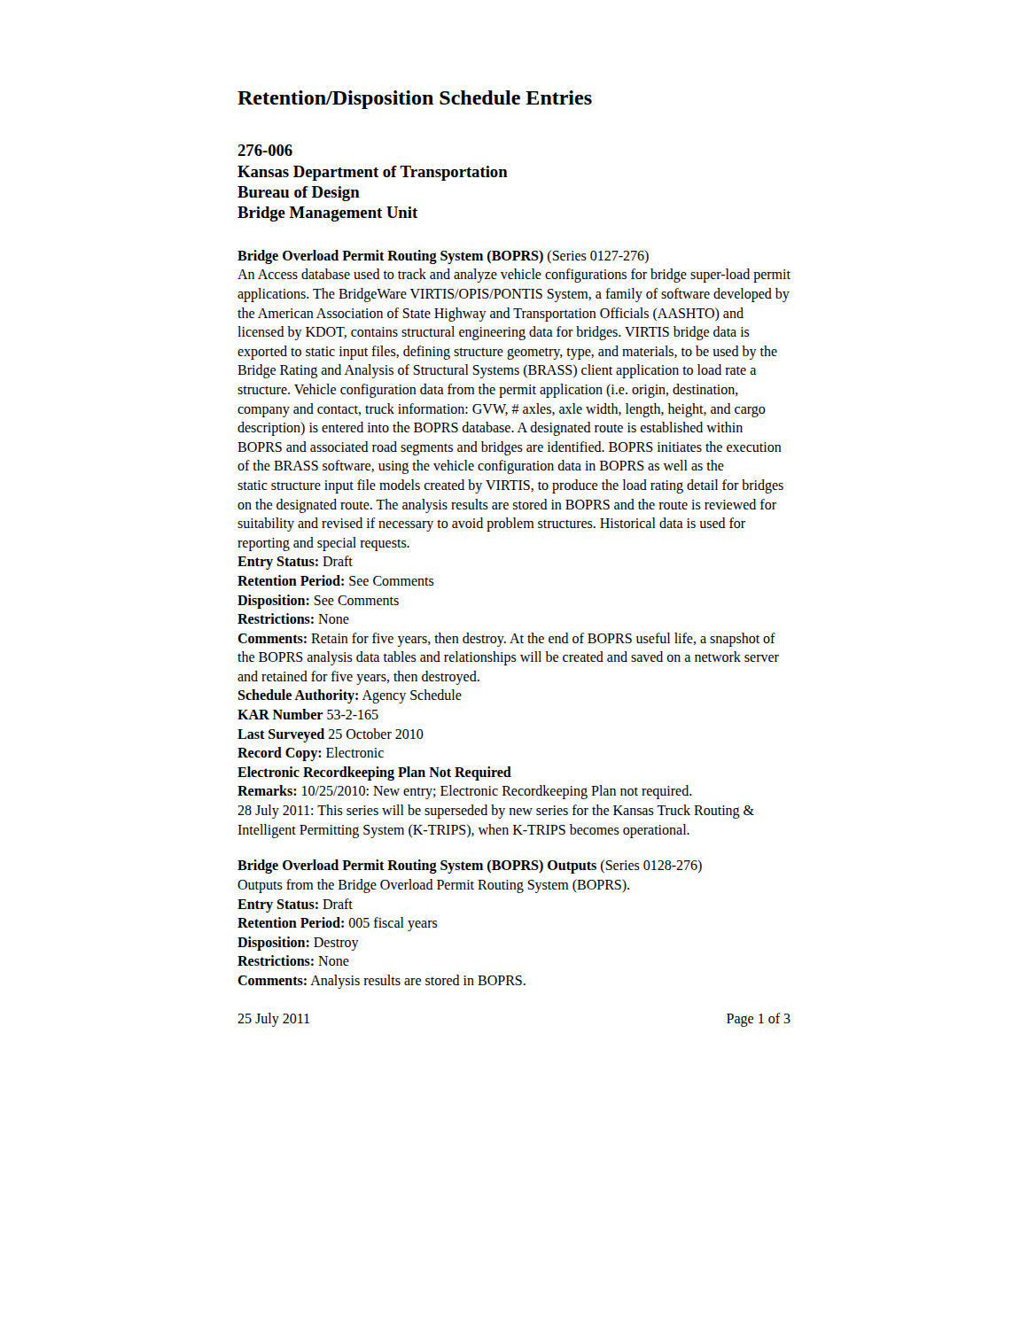Retention/Disposition Schedule Entries
276-006
Kansas Department of Transportation
Bureau of Design
Bridge Management Unit
Bridge Overload Permit Routing System (BOPRS) (Series 0127-276)
An Access database used to track and analyze vehicle configurations for bridge super-load permit applications. The BridgeWare VIRTIS/OPIS/PONTIS System, a family of software developed by the American Association of State Highway and Transportation Officials (AASHTO) and licensed by KDOT, contains structural engineering data for bridges. VIRTIS bridge data is exported to static input files, defining structure geometry, type, and materials, to be used by the Bridge Rating and Analysis of Structural Systems (BRASS) client application to load rate a structure. Vehicle configuration data from the permit application (i.e. origin, destination, company and contact, truck information: GVW, # axles, axle width, length, height, and cargo description) is entered into the BOPRS database. A designated route is established within BOPRS and associated road segments and bridges are identified. BOPRS initiates the execution of the BRASS software, using the vehicle configuration data in BOPRS as well as the
static structure input file models created by VIRTIS, to produce the load rating detail for bridges on the designated route. The analysis results are stored in BOPRS and the route is reviewed for suitability and revised if necessary to avoid problem structures. Historical data is used for reporting and special requests.
Entry Status: Draft
Retention Period: See Comments
Disposition: See Comments
Restrictions: None
Comments: Retain for five years, then destroy. At the end of BOPRS useful life, a snapshot of the BOPRS analysis data tables and relationships will be created and saved on a network server and retained for five years, then destroyed.
Schedule Authority: Agency Schedule
KAR Number 53-2-165
Last Surveyed 25 October 2010
Record Copy: Electronic
Electronic Recordkeeping Plan Not Required
Remarks: 10/25/2010: New entry; Electronic Recordkeeping Plan not required.
28 July 2011: This series will be superseded by new series for the Kansas Truck Routing & Intelligent Permitting System (K-TRIPS), when K-TRIPS becomes operational.
Bridge Overload Permit Routing System (BOPRS) Outputs (Series 0128-276)
Outputs from the Bridge Overload Permit Routing System (BOPRS).
Entry Status: Draft
Retention Period: 005 fiscal years
Disposition: Destroy
Restrictions: None
Comments: Analysis results are stored in BOPRS.
25 July 2011 Page 1 of 3